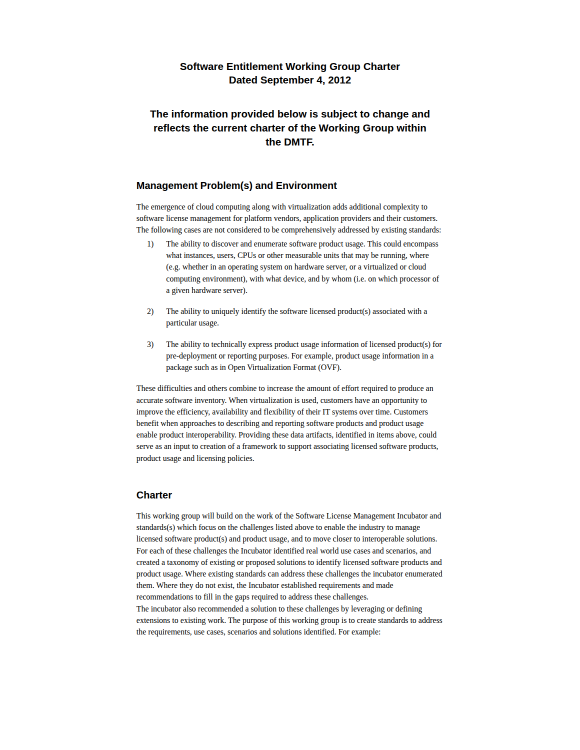Software Entitlement Working Group Charter
Dated September 4, 2012
The information provided below is subject to change and reflects the current charter of the Working Group within the DMTF.
Management Problem(s) and Environment
The emergence of cloud computing along with virtualization adds additional complexity to software license management for platform vendors, application providers and their customers. The following cases are not considered to be comprehensively addressed by existing standards:
1) The ability to discover and enumerate software product usage. This could encompass what instances, users, CPUs or other measurable units that may be running, where (e.g. whether in an operating system on hardware server, or a virtualized or cloud computing environment), with what device, and by whom (i.e. on which processor of a given hardware server).
2) The ability to uniquely identify the software licensed product(s) associated with a particular usage.
3) The ability to technically express product usage information of licensed product(s) for pre-deployment or reporting purposes. For example, product usage information in a package such as in Open Virtualization Format (OVF).
These difficulties and others combine to increase the amount of effort required to produce an accurate software inventory. When virtualization is used, customers have an opportunity to improve the efficiency, availability and flexibility of their IT systems over time. Customers benefit when approaches to describing and reporting software products and product usage enable product interoperability. Providing these data artifacts, identified in items above, could serve as an input to creation of a framework to support associating licensed software products, product usage and licensing policies.
Charter
This working group will build on the work of the Software License Management Incubator and standards(s) which focus on the challenges listed above to enable the industry to manage licensed software product(s) and product usage, and to move closer to interoperable solutions. For each of these challenges the Incubator identified real world use cases and scenarios, and created a taxonomy of existing or proposed solutions to identify licensed software products and product usage. Where existing standards can address these challenges the incubator enumerated them. Where they do not exist, the Incubator established requirements and made recommendations to fill in the gaps required to address these challenges.
The incubator also recommended a solution to these challenges by leveraging or defining extensions to existing work. The purpose of this working group is to create standards to address the requirements, use cases, scenarios and solutions identified. For example: